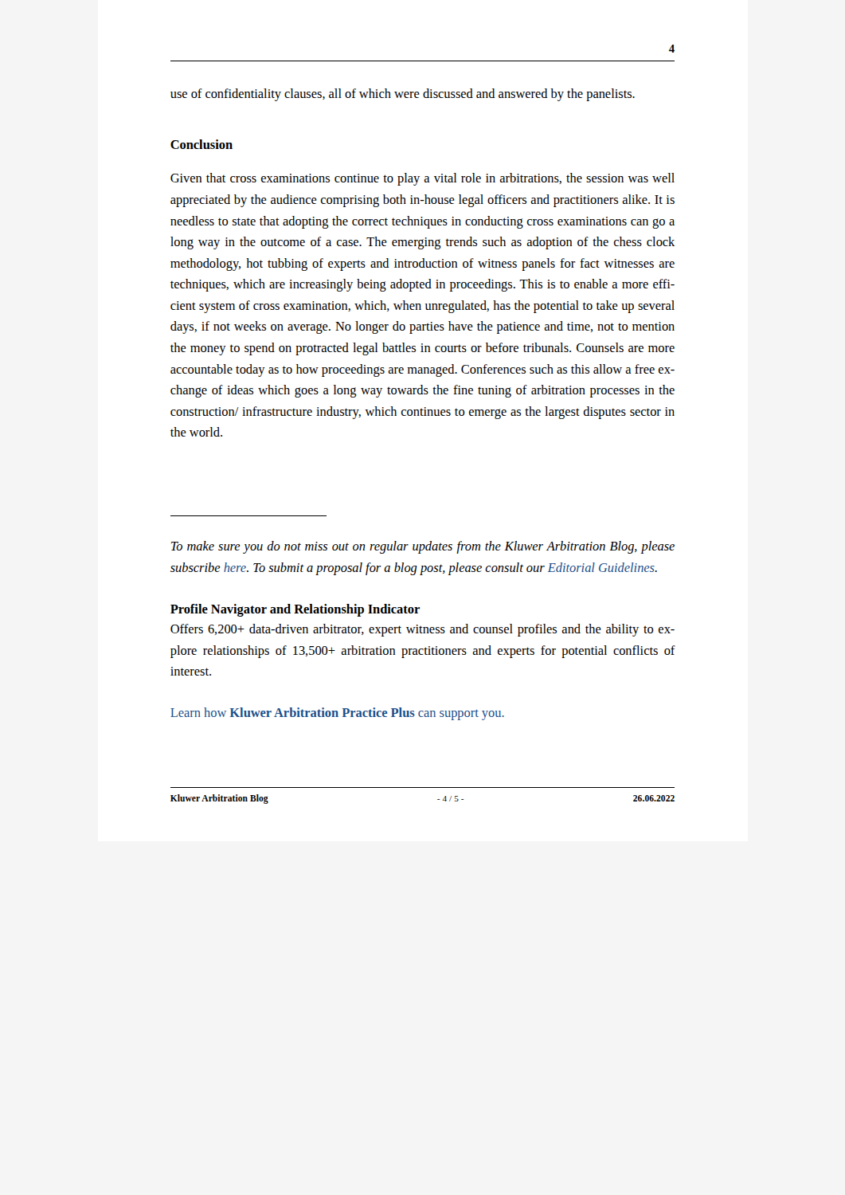4
use of confidentiality clauses, all of which were discussed and answered by the panelists.
Conclusion
Given that cross examinations continue to play a vital role in arbitrations, the session was well appreciated by the audience comprising both in-house legal officers and practitioners alike. It is needless to state that adopting the correct techniques in conducting cross examinations can go a long way in the outcome of a case. The emerging trends such as adoption of the chess clock methodology, hot tubbing of experts and introduction of witness panels for fact witnesses are techniques, which are increasingly being adopted in proceedings. This is to enable a more efficient system of cross examination, which, when unregulated, has the potential to take up several days, if not weeks on average. No longer do parties have the patience and time, not to mention the money to spend on protracted legal battles in courts or before tribunals. Counsels are more accountable today as to how proceedings are managed. Conferences such as this allow a free exchange of ideas which goes a long way towards the fine tuning of arbitration processes in the construction/ infrastructure industry, which continues to emerge as the largest disputes sector in the world.
To make sure you do not miss out on regular updates from the Kluwer Arbitration Blog, please subscribe here. To submit a proposal for a blog post, please consult our Editorial Guidelines.
Profile Navigator and Relationship Indicator
Offers 6,200+ data-driven arbitrator, expert witness and counsel profiles and the ability to explore relationships of 13,500+ arbitration practitioners and experts for potential conflicts of interest.
Learn how Kluwer Arbitration Practice Plus can support you.
Kluwer Arbitration Blog - 4 / 5 - 26.06.2022